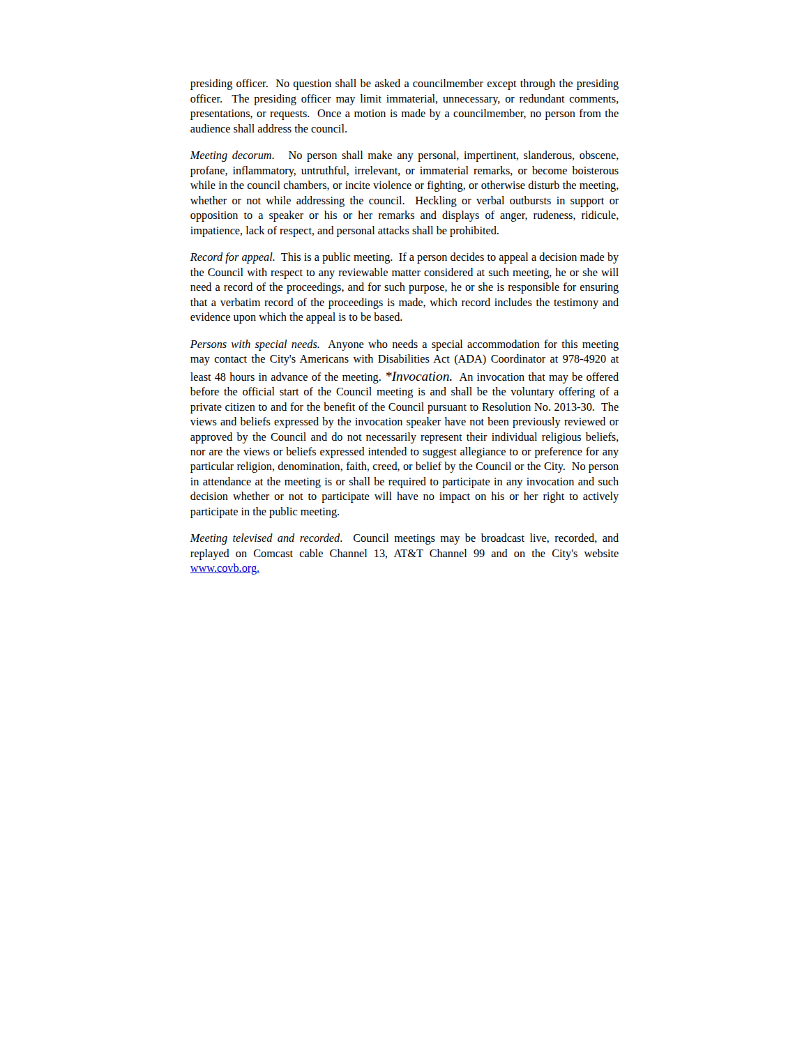presiding officer. No question shall be asked a councilmember except through the presiding officer. The presiding officer may limit immaterial, unnecessary, or redundant comments, presentations, or requests. Once a motion is made by a councilmember, no person from the audience shall address the council.
Meeting decorum. No person shall make any personal, impertinent, slanderous, obscene, profane, inflammatory, untruthful, irrelevant, or immaterial remarks, or become boisterous while in the council chambers, or incite violence or fighting, or otherwise disturb the meeting, whether or not while addressing the council. Heckling or verbal outbursts in support or opposition to a speaker or his or her remarks and displays of anger, rudeness, ridicule, impatience, lack of respect, and personal attacks shall be prohibited.
Record for appeal. This is a public meeting. If a person decides to appeal a decision made by the Council with respect to any reviewable matter considered at such meeting, he or she will need a record of the proceedings, and for such purpose, he or she is responsible for ensuring that a verbatim record of the proceedings is made, which record includes the testimony and evidence upon which the appeal is to be based.
Persons with special needs. Anyone who needs a special accommodation for this meeting may contact the City's Americans with Disabilities Act (ADA) Coordinator at 978-4920 at least 48 hours in advance of the meeting. *Invocation. An invocation that may be offered before the official start of the Council meeting is and shall be the voluntary offering of a private citizen to and for the benefit of the Council pursuant to Resolution No. 2013-30. The views and beliefs expressed by the invocation speaker have not been previously reviewed or approved by the Council and do not necessarily represent their individual religious beliefs, nor are the views or beliefs expressed intended to suggest allegiance to or preference for any particular religion, denomination, faith, creed, or belief by the Council or the City. No person in attendance at the meeting is or shall be required to participate in any invocation and such decision whether or not to participate will have no impact on his or her right to actively participate in the public meeting.
Meeting televised and recorded. Council meetings may be broadcast live, recorded, and replayed on Comcast cable Channel 13, AT&T Channel 99 and on the City's website www.covb.org.